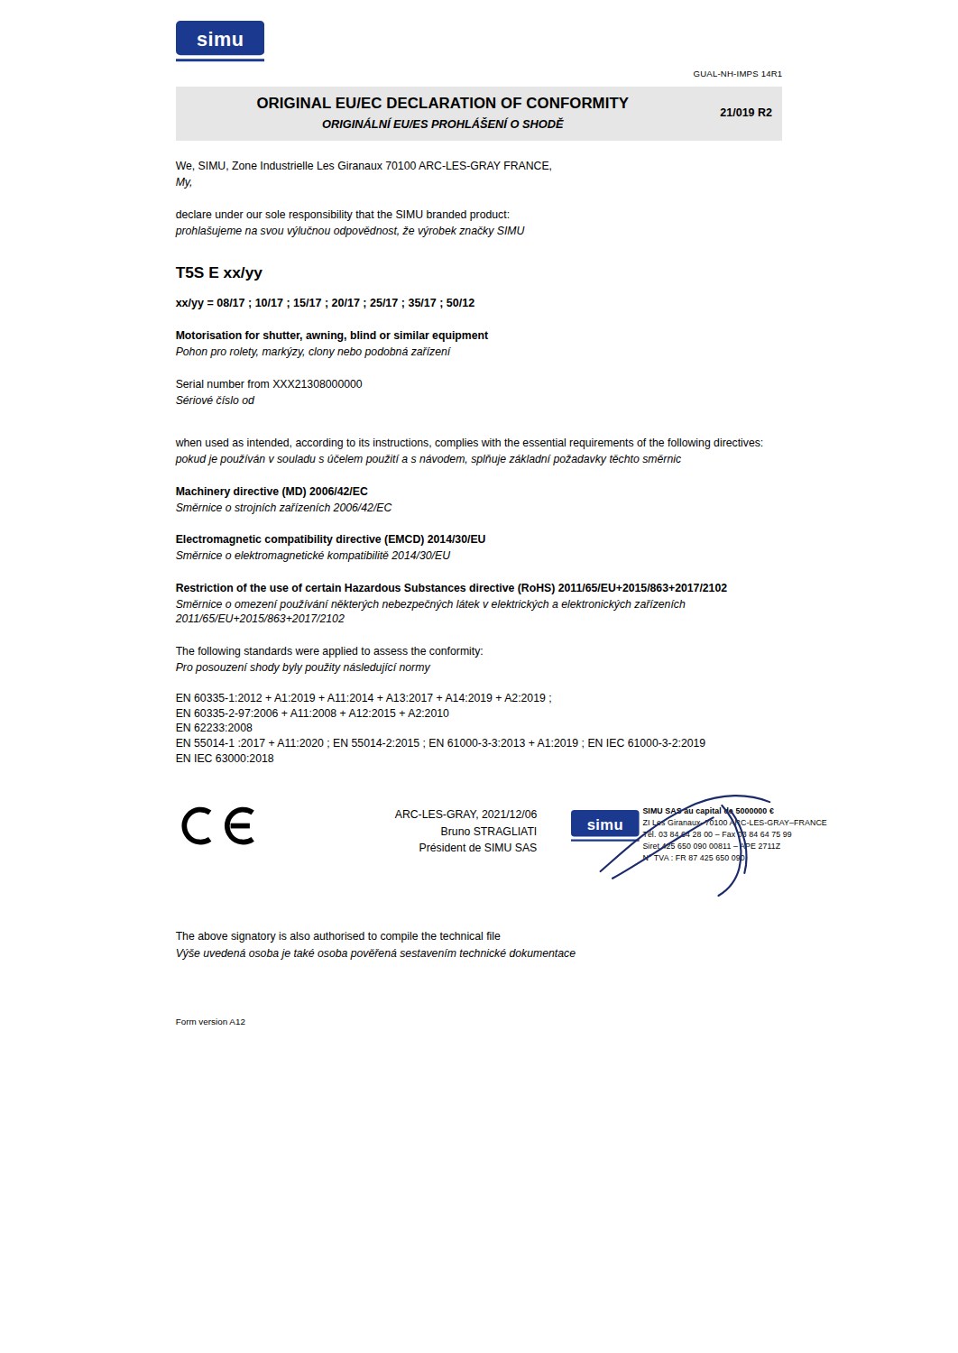simu
GUAL-NH-IMPS 14R1
ORIGINAL EU/EC DECLARATION OF CONFORMITY
ORIGINÁLNÍ EU/ES PROHLÁŠENÍ O SHODĚ
21/019 R2
We, SIMU, Zone Industrielle Les Giranaux 70100 ARC-LES-GRAY FRANCE,
My,
declare under our sole responsibility that the SIMU branded product:
prohlašujeme na svou výlučnou odpovědnost, že výrobek značky SIMU
T5S E xx/yy
xx/yy = 08/17 ; 10/17 ; 15/17 ; 20/17 ; 25/17 ; 35/17 ; 50/12
Motorisation for shutter, awning, blind or similar equipment
Pohon pro rolety, markýzy, clony nebo podobná zařízení
Serial number from XXX21308000000
Sériové číslo od
when used as intended, according to its instructions, complies with the essential requirements of the following directives:
pokud je používán v souladu s účelem použití a s návodem, splňuje základní požadavky těchto směrnic
Machinery directive (MD) 2006/42/EC
Směrnice o strojních zařízeních 2006/42/EC
Electromagnetic compatibility directive (EMCD) 2014/30/EU
Směrnice o elektromagnetické kompatibilitě 2014/30/EU
Restriction of the use of certain Hazardous Substances directive (RoHS) 2011/65/EU+2015/863+2017/2102
Směrnice o omezení používání některých nebezpečných látek v elektrických a elektronických zařízeních 2011/65/EU+2015/863+2017/2102
The following standards were applied to assess the conformity:
Pro posouzení shody byly použity následující normy
EN 60335‑1:2012 + A1:2019 + A11:2014 + A13:2017 + A14:2019 + A2:2019 ;
EN 60335‑2‑97:2006 + A11:2008 + A12:2015 + A2:2010
EN 62233:2008
EN 55014‑1 :2017 + A11:2020 ; EN 55014‑2:2015 ; EN 61000‑3‑3:2013 + A1:2019 ; EN IEC 61000‑3‑2:2019
EN IEC 63000:2018
ARC-LES-GRAY, 2021/12/06
Bruno STRAGLIATI
Président de SIMU SAS
simu
SIMU SAS au capital de 5000000 €
ZI Les Giranaux–70100 ARC-LES-GRAY–FRANCE
Tél. 03 84 64 28 00 – Fax 03 84 64 75 99
Siret 425 650 090 00811 – APE 2711Z
N° TVA : FR 87 425 650 090
The above signatory is also authorised to compile the technical file
Výše uvedená osoba je také osoba pověřená sestavením technické dokumentace
Form version A12